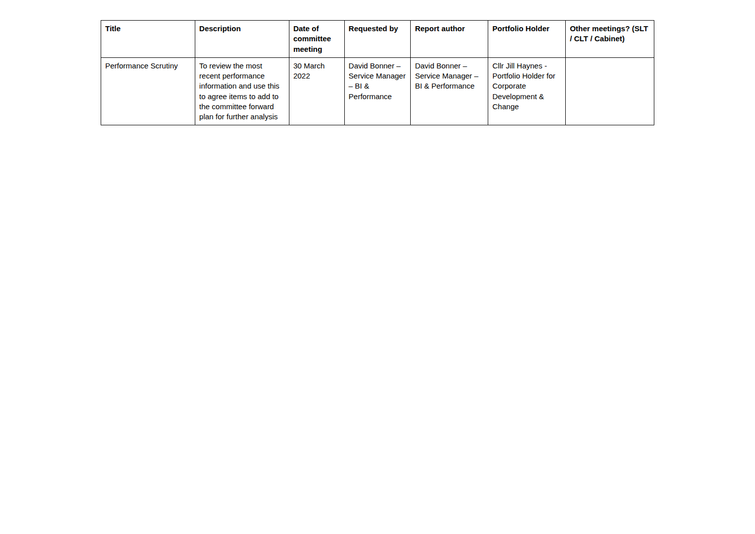| Title | Description | Date of committee meeting | Requested by | Report author | Portfolio Holder | Other meetings? (SLT / CLT / Cabinet) |
| --- | --- | --- | --- | --- | --- | --- |
| Performance Scrutiny | To review the most recent performance information and use this to agree items to add to the committee forward plan for further analysis | 30 March 2022 | David Bonner – Service Manager – BI & Performance | David Bonner – Service Manager – BI & Performance | Cllr Jill Haynes - Portfolio Holder for Corporate Development & Change | |